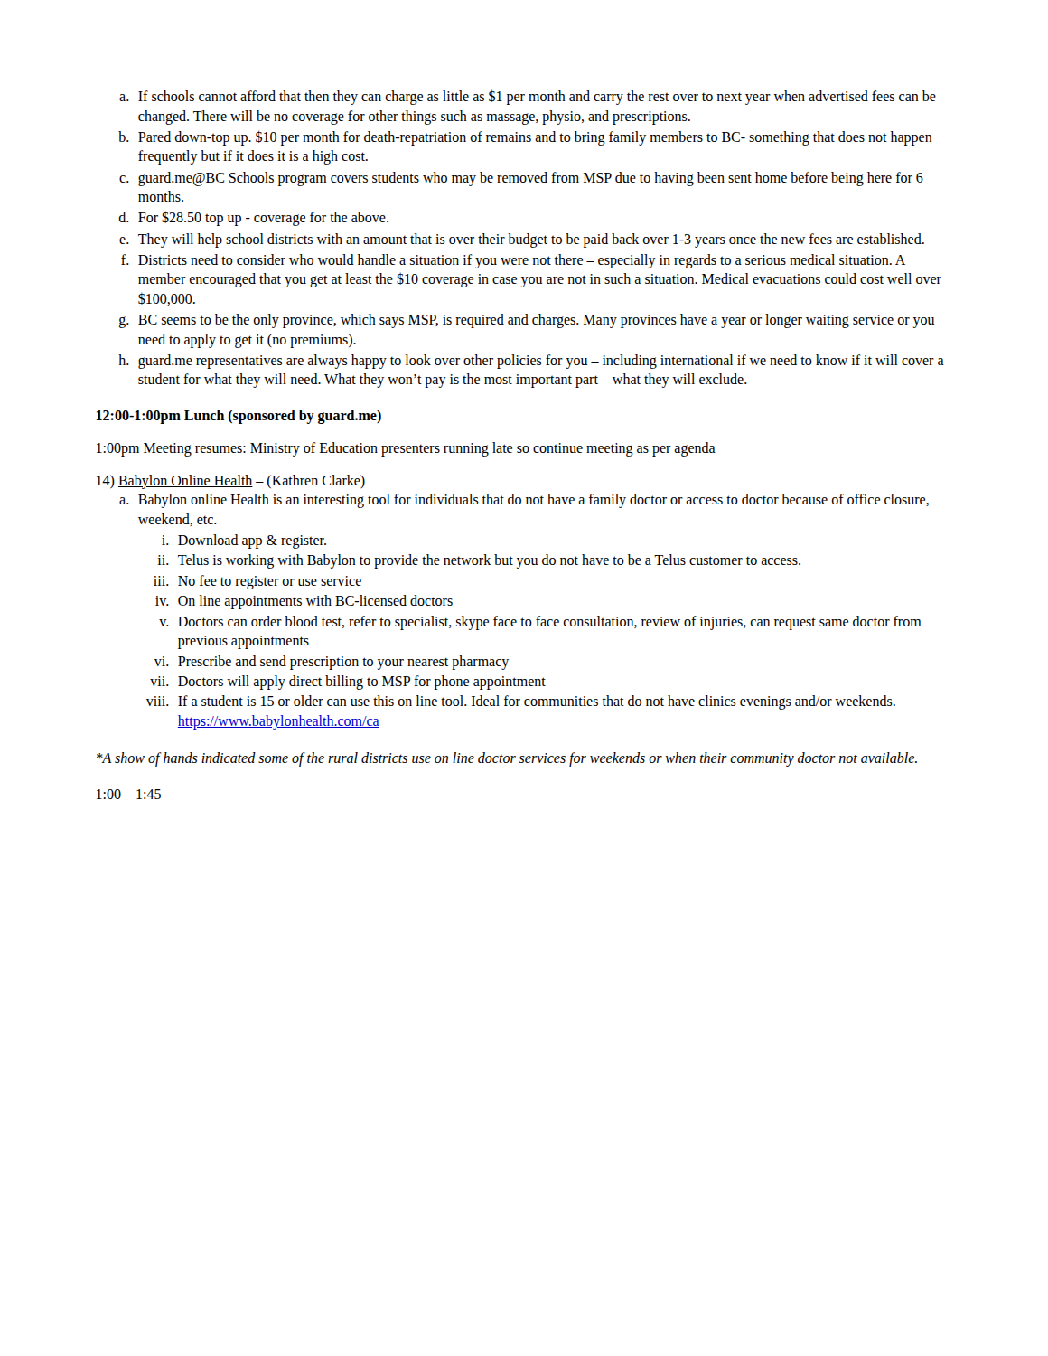If schools cannot afford that then they can charge as little as $1 per month and carry the rest over to next year when advertised fees can be changed. There will be no coverage for other things such as massage, physio, and prescriptions.
Pared down-top up. $10 per month for death-repatriation of remains and to bring family members to BC- something that does not happen frequently but if it does it is a high cost.
guard.me@BC Schools program covers students who may be removed from MSP due to having been sent home before being here for 6 months.
For $28.50 top up - coverage for the above.
They will help school districts with an amount that is over their budget to be paid back over 1-3 years once the new fees are established.
Districts need to consider who would handle a situation if you were not there – especially in regards to a serious medical situation. A member encouraged that you get at least the $10 coverage in case you are not in such a situation. Medical evacuations could cost well over $100,000.
BC seems to be the only province, which says MSP, is required and charges. Many provinces have a year or longer waiting service or you need to apply to get it (no premiums).
guard.me representatives are always happy to look over other policies for you – including international if we need to know if it will cover a student for what they will need. What they won’t pay is the most important part – what they will exclude.
12:00-1:00pm Lunch (sponsored by guard.me)
1:00pm Meeting resumes: Ministry of Education presenters running late so continue meeting as per agenda
14) Babylon Online Health – (Kathren Clarke)
Babylon online Health is an interesting tool for individuals that do not have a family doctor or access to doctor because of office closure, weekend, etc.
Download app & register.
Telus is working with Babylon to provide the network but you do not have to be a Telus customer to access.
No fee to register or use service
On line appointments with BC-licensed doctors
Doctors can order blood test, refer to specialist, skype face to face consultation, review of injuries, can request same doctor from previous appointments
Prescribe and send prescription to your nearest pharmacy
Doctors will apply direct billing to MSP for phone appointment
If a student is 15 or older can use this on line tool. Ideal for communities that do not have clinics evenings and/or weekends. https://www.babylonhealth.com/ca
*A show of hands indicated some of the rural districts use on line doctor services for weekends or when their community doctor not available.
1:00 – 1:45